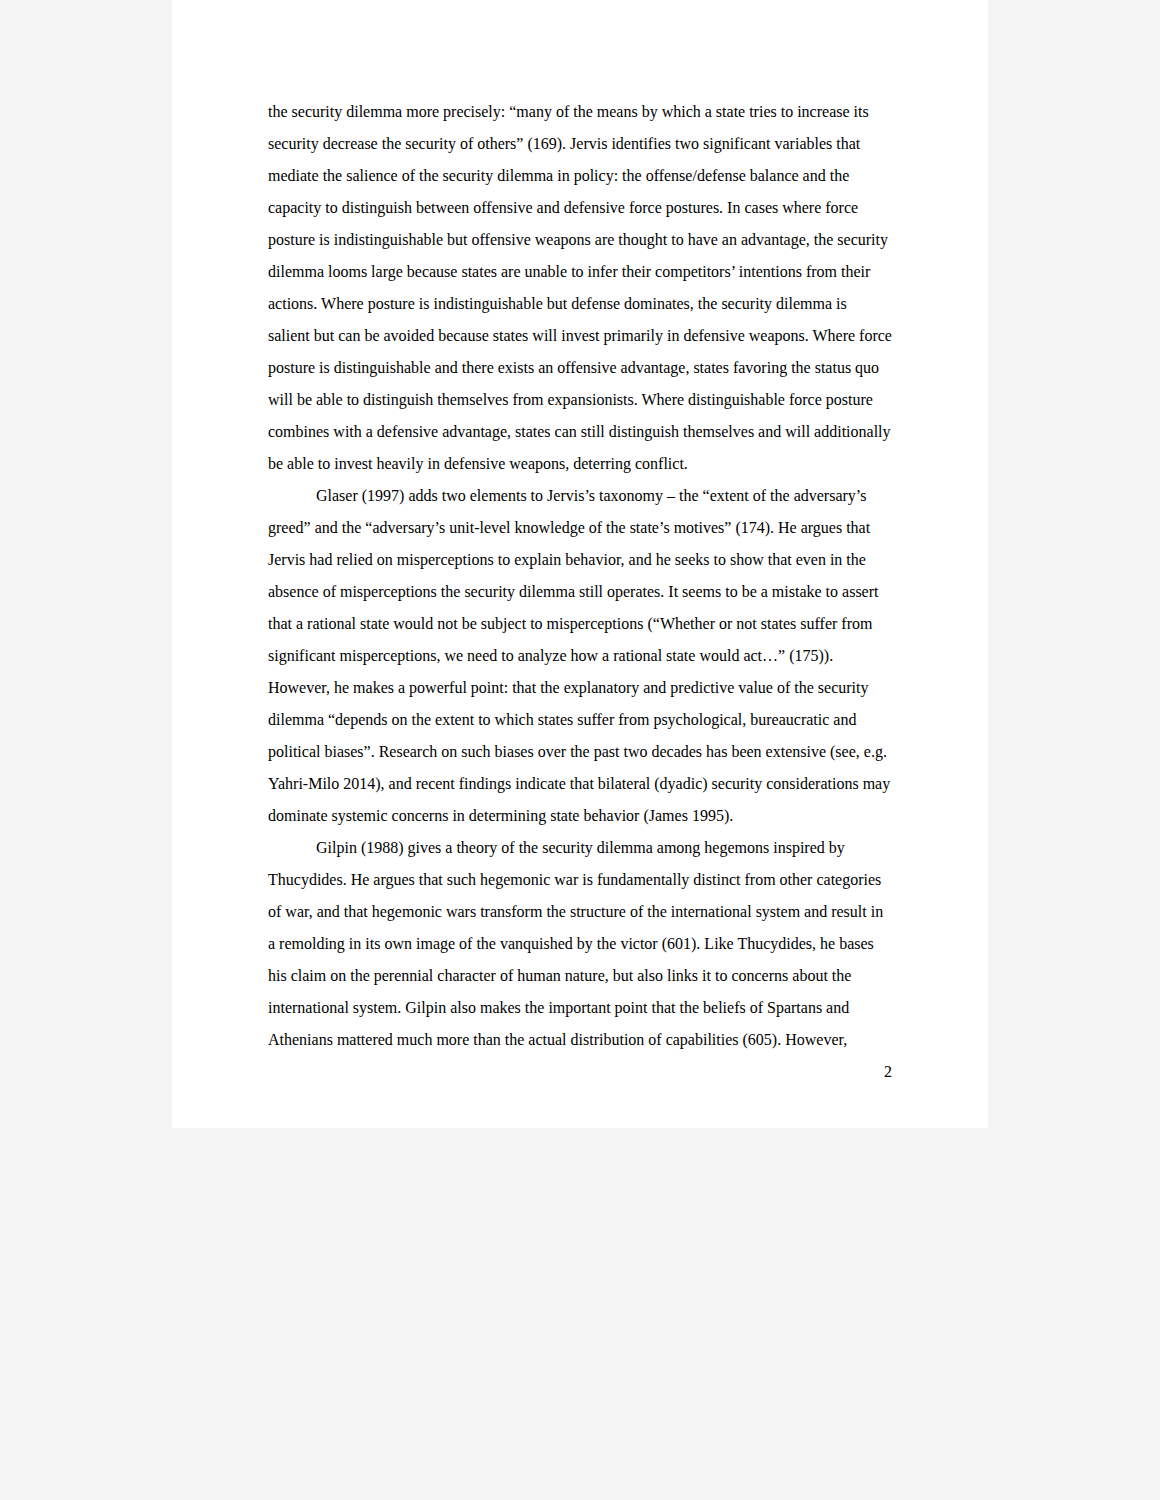the security dilemma more precisely: “many of the means by which a state tries to increase its security decrease the security of others” (169). Jervis identifies two significant variables that mediate the salience of the security dilemma in policy: the offense/defense balance and the capacity to distinguish between offensive and defensive force postures. In cases where force posture is indistinguishable but offensive weapons are thought to have an advantage, the security dilemma looms large because states are unable to infer their competitors’ intentions from their actions. Where posture is indistinguishable but defense dominates, the security dilemma is salient but can be avoided because states will invest primarily in defensive weapons. Where force posture is distinguishable and there exists an offensive advantage, states favoring the status quo will be able to distinguish themselves from expansionists. Where distinguishable force posture combines with a defensive advantage, states can still distinguish themselves and will additionally be able to invest heavily in defensive weapons, deterring conflict.
Glaser (1997) adds two elements to Jervis’s taxonomy – the “extent of the adversary’s greed” and the “adversary’s unit-level knowledge of the state’s motives” (174). He argues that Jervis had relied on misperceptions to explain behavior, and he seeks to show that even in the absence of misperceptions the security dilemma still operates. It seems to be a mistake to assert that a rational state would not be subject to misperceptions (“Whether or not states suffer from significant misperceptions, we need to analyze how a rational state would act…” (175)). However, he makes a powerful point: that the explanatory and predictive value of the security dilemma “depends on the extent to which states suffer from psychological, bureaucratic and political biases”. Research on such biases over the past two decades has been extensive (see, e.g. Yahri-Milo 2014), and recent findings indicate that bilateral (dyadic) security considerations may dominate systemic concerns in determining state behavior (James 1995).
Gilpin (1988) gives a theory of the security dilemma among hegemons inspired by Thucydides. He argues that such hegemonic war is fundamentally distinct from other categories of war, and that hegemonic wars transform the structure of the international system and result in a remolding in its own image of the vanquished by the victor (601). Like Thucydides, he bases his claim on the perennial character of human nature, but also links it to concerns about the international system. Gilpin also makes the important point that the beliefs of Spartans and Athenians mattered much more than the actual distribution of capabilities (605). However,
2